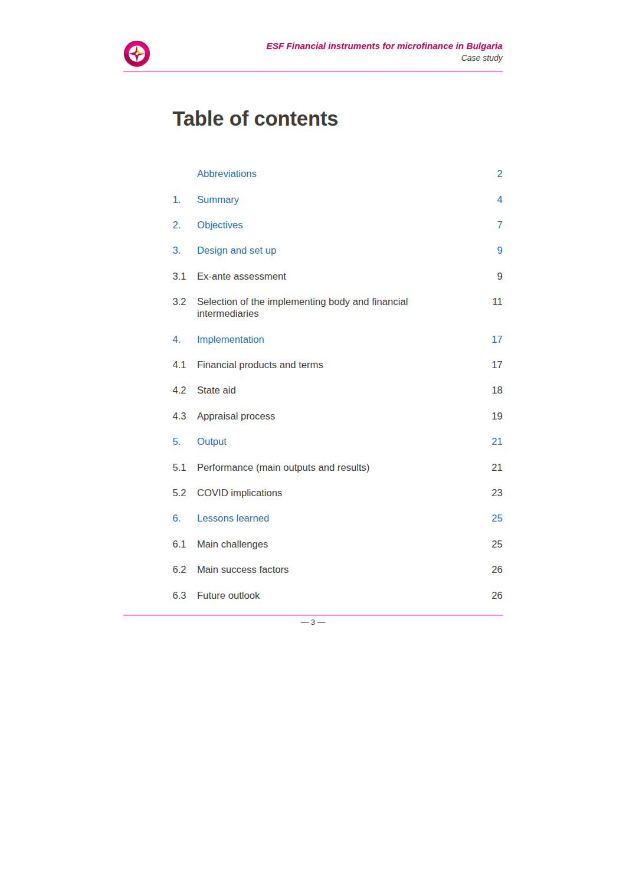ESF Financial instruments for microfinance in Bulgaria
Case study
Table of contents
| | Abbreviations | 2 |
| 1. | Summary | 4 |
| 2. | Objectives | 7 |
| 3. | Design and set up | 9 |
| 3.1 | Ex-ante assessment | 9 |
| 3.2 | Selection of the implementing body and financial intermediaries | 11 |
| 4. | Implementation | 17 |
| 4.1 | Financial products and terms | 17 |
| 4.2 | State aid | 18 |
| 4.3 | Appraisal process | 19 |
| 5. | Output | 21 |
| 5.1 | Performance (main outputs and results) | 21 |
| 5.2 | COVID implications | 23 |
| 6. | Lessons learned | 25 |
| 6.1 | Main challenges | 25 |
| 6.2 | Main success factors | 26 |
| 6.3 | Future outlook | 26 |
— 3 —